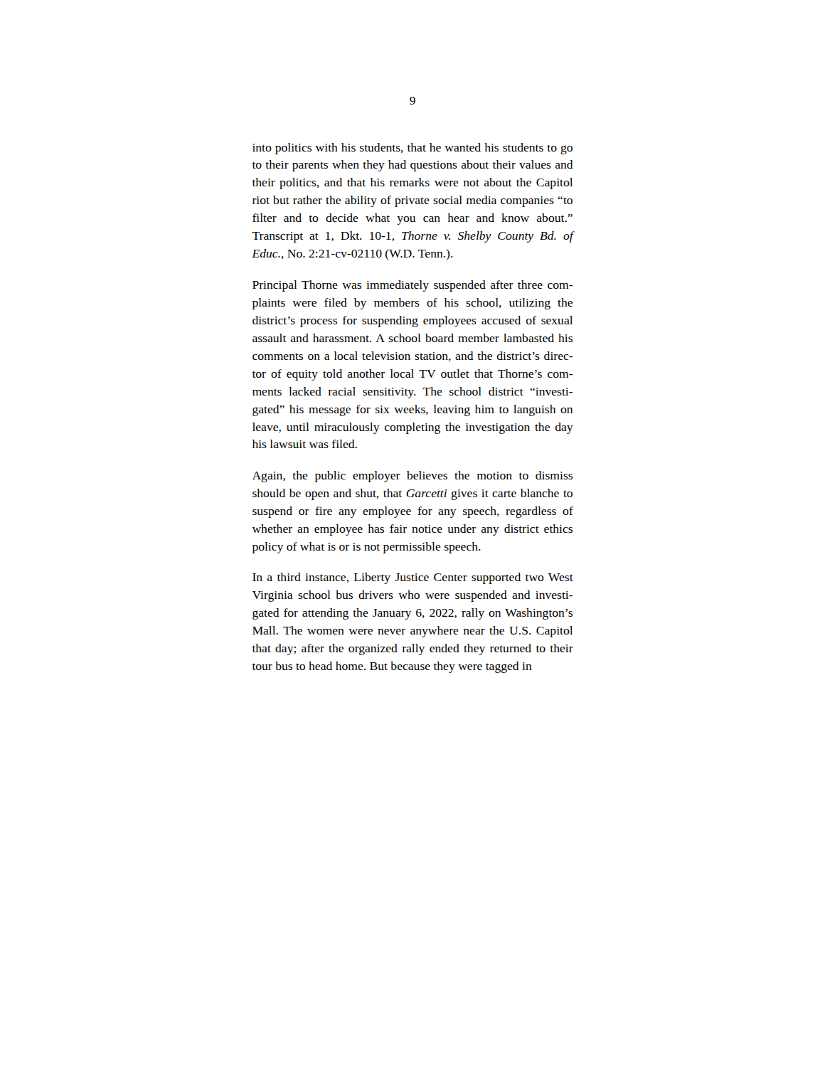9
into politics with his students, that he wanted his students to go to their parents when they had questions about their values and their politics, and that his remarks were not about the Capitol riot but rather the ability of private social media companies “to filter and to decide what you can hear and know about.” Transcript at 1, Dkt. 10-1, Thorne v. Shelby County Bd. of Educ., No. 2:21-cv-02110 (W.D. Tenn.).
Principal Thorne was immediately suspended after three complaints were filed by members of his school, utilizing the district’s process for suspending employees accused of sexual assault and harassment. A school board member lambasted his comments on a local television station, and the district’s director of equity told another local TV outlet that Thorne’s comments lacked racial sensitivity. The school district “investigated” his message for six weeks, leaving him to languish on leave, until miraculously completing the investigation the day his lawsuit was filed.
Again, the public employer believes the motion to dismiss should be open and shut, that Garcetti gives it carte blanche to suspend or fire any employee for any speech, regardless of whether an employee has fair notice under any district ethics policy of what is or is not permissible speech.
In a third instance, Liberty Justice Center supported two West Virginia school bus drivers who were suspended and investigated for attending the January 6, 2022, rally on Washington’s Mall. The women were never anywhere near the U.S. Capitol that day; after the organized rally ended they returned to their tour bus to head home. But because they were tagged in